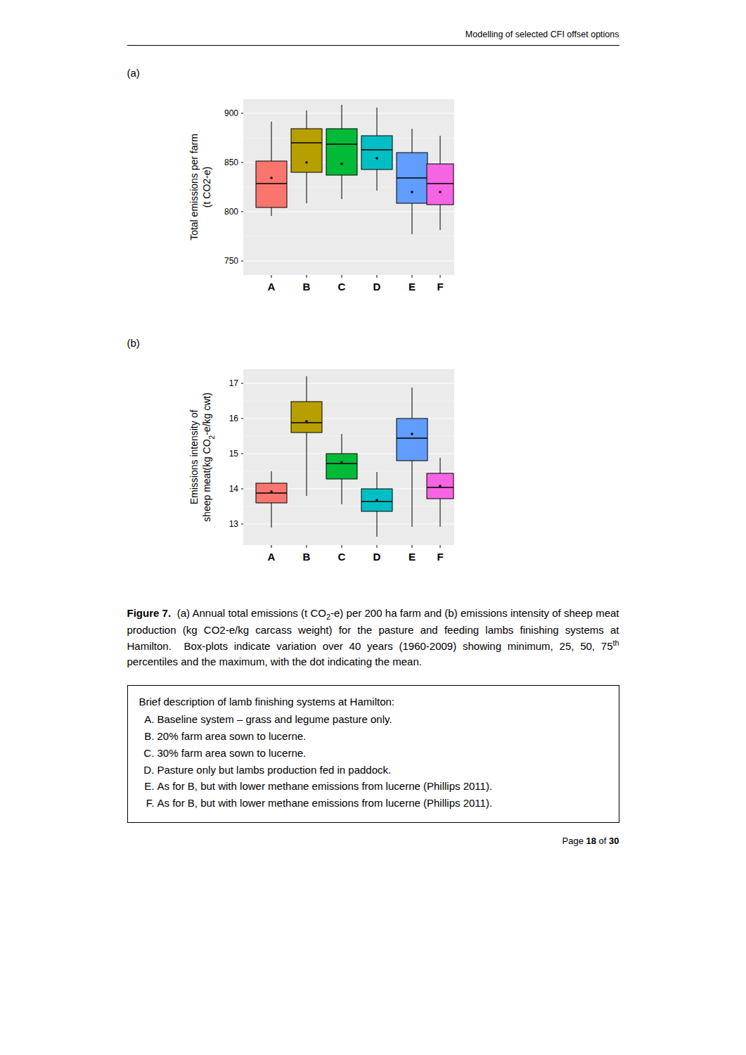Modelling of selected CFI offset options
(a)
900 850 800 750 Total emissions per farm (t CO2-e) A B C D E F
(b)
17 16 15 14 13 Emissions intensity of sheep meat(kg CO2-e/kg cwt) A B C D E F
Figure 7. (a) Annual total emissions (t CO2-e) per 200 ha farm and (b) emissions intensity of sheep meat production (kg CO2-e/kg carcass weight) for the pasture and feeding lambs finishing systems at Hamilton. Box-plots indicate variation over 40 years (1960-2009) showing minimum, 25, 50, 75th percentiles and the maximum, with the dot indicating the mean.
Brief description of lamb finishing systems at Hamilton:
Baseline system – grass and legume pasture only.
20% farm area sown to lucerne.
30% farm area sown to lucerne.
Pasture only but lambs production fed in paddock.
As for B, but with lower methane emissions from lucerne (Phillips 2011).
As for B, but with lower methane emissions from lucerne (Phillips 2011).
Page 18 of 30